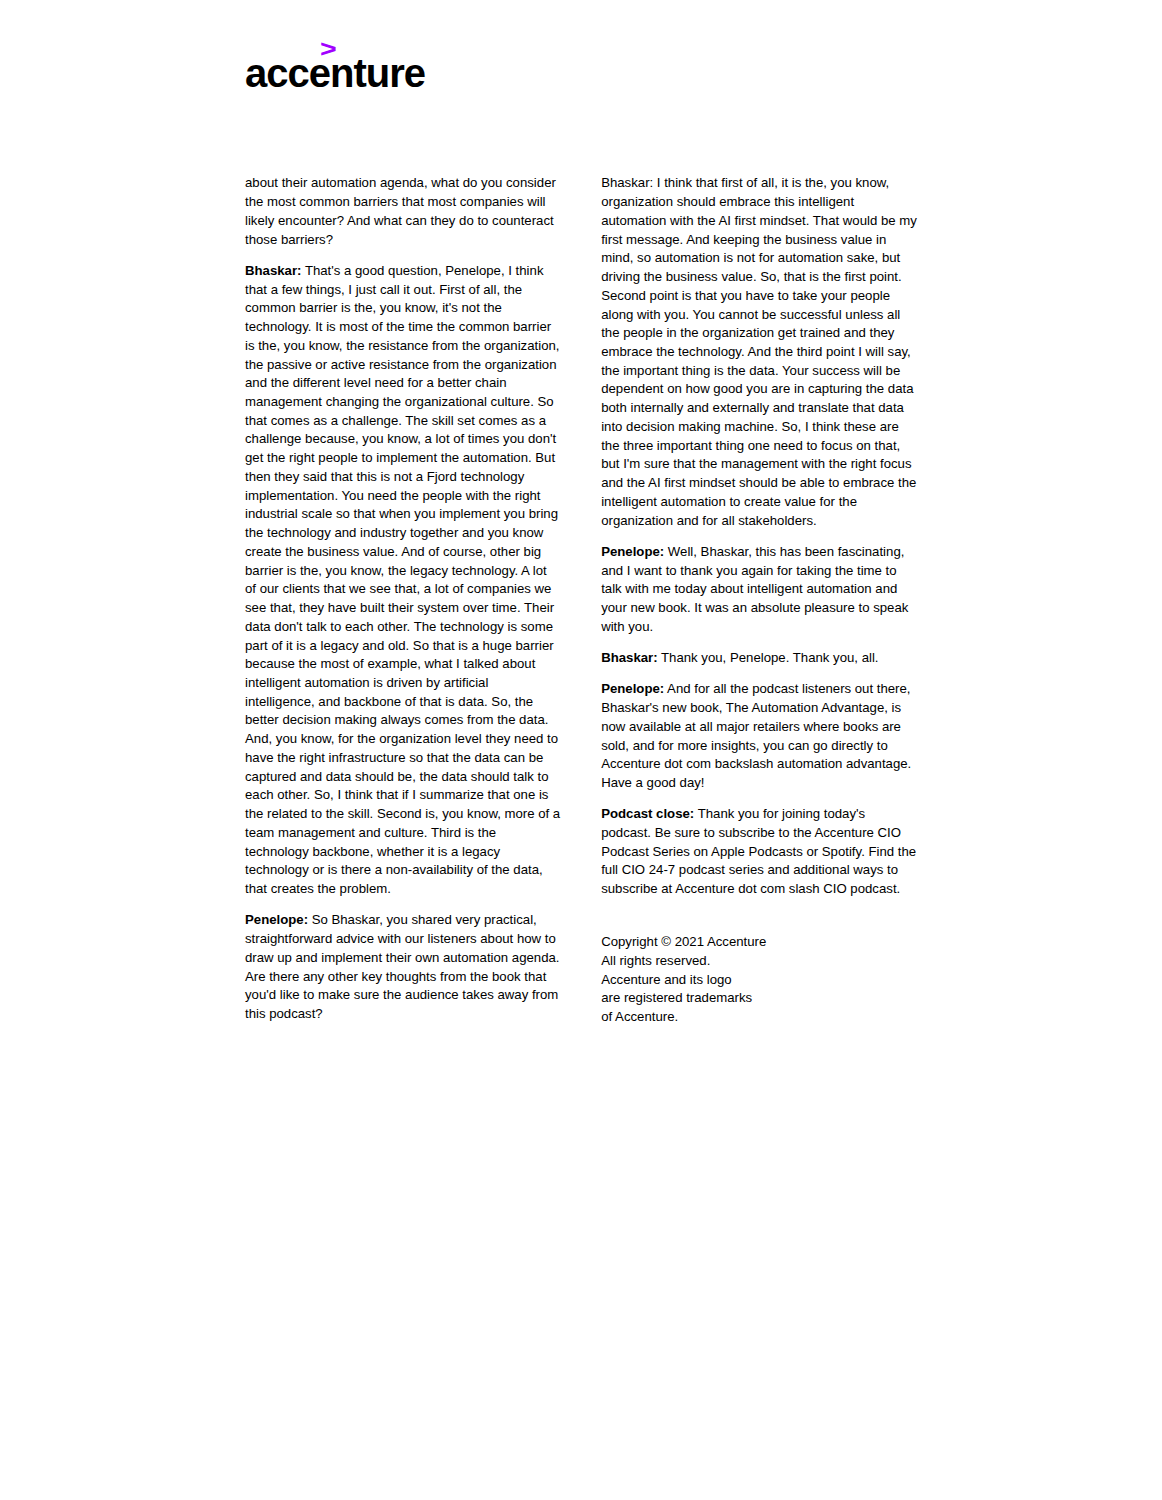accenture>
about their automation agenda, what do you consider the most common barriers that most companies will likely encounter? And what can they do to counteract those barriers?
Bhaskar: That's a good question, Penelope, I think that a few things, I just call it out. First of all, the common barrier is the, you know, it's not the technology. It is most of the time the common barrier is the, you know, the resistance from the organization, the passive or active resistance from the organization and the different level need for a better chain management changing the organizational culture. So that comes as a challenge. The skill set comes as a challenge because, you know, a lot of times you don't get the right people to implement the automation. But then they said that this is not a Fjord technology implementation. You need the people with the right industrial scale so that when you implement you bring the technology and industry together and you know create the business value. And of course, other big barrier is the, you know, the legacy technology. A lot of our clients that we see that, a lot of companies we see that, they have built their system over time. Their data don't talk to each other. The technology is some part of it is a legacy and old. So that is a huge barrier because the most of example, what I talked about intelligent automation is driven by artificial intelligence, and backbone of that is data. So, the better decision making always comes from the data. And, you know, for the organization level they need to have the right infrastructure so that the data can be captured and data should be, the data should talk to each other. So, I think that if I summarize that one is the related to the skill. Second is, you know, more of a team management and culture. Third is the technology backbone, whether it is a legacy technology or is there a non-availability of the data, that creates the problem.
Penelope: So Bhaskar, you shared very practical, straightforward advice with our listeners about how to draw up and implement their own automation agenda. Are there any other key thoughts from the book that you'd like to make sure the audience takes away from this podcast?
Bhaskar: I think that first of all, it is the, you know, organization should embrace this intelligent automation with the AI first mindset. That would be my first message. And keeping the business value in mind, so automation is not for automation sake, but driving the business value. So, that is the first point. Second point is that you have to take your people along with you. You cannot be successful unless all the people in the organization get trained and they embrace the technology. And the third point I will say, the important thing is the data. Your success will be dependent on how good you are in capturing the data both internally and externally and translate that data into decision making machine. So, I think these are the three important thing one need to focus on that, but I'm sure that the management with the right focus and the AI first mindset should be able to embrace the intelligent automation to create value for the organization and for all stakeholders.
Penelope: Well, Bhaskar, this has been fascinating, and I want to thank you again for taking the time to talk with me today about intelligent automation and your new book. It was an absolute pleasure to speak with you.
Bhaskar: Thank you, Penelope. Thank you, all.
Penelope: And for all the podcast listeners out there, Bhaskar's new book, The Automation Advantage, is now available at all major retailers where books are sold, and for more insights, you can go directly to Accenture dot com backslash automation advantage. Have a good day!
Podcast close: Thank you for joining today's podcast. Be sure to subscribe to the Accenture CIO Podcast Series on Apple Podcasts or Spotify. Find the full CIO 24-7 podcast series and additional ways to subscribe at Accenture dot com slash CIO podcast.
Copyright © 2021 Accenture
All rights reserved.
Accenture and its logo
are registered trademarks
of Accenture.